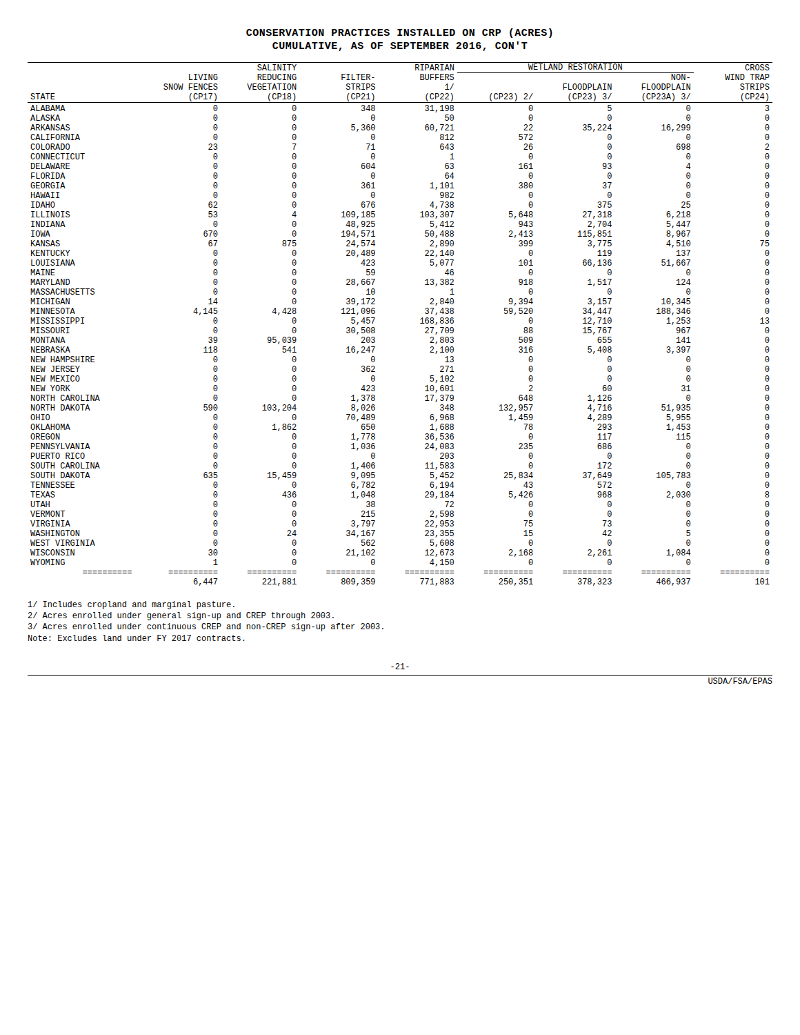CONSERVATION PRACTICES INSTALLED ON CRP (ACRES)
CUMULATIVE, AS OF SEPTEMBER 2016, CON'T
| STATE | LIVING SNOW FENCES (CP17) | SALINITY REDUCING VEGETATION (CP18) | FILTER- STRIPS (CP21) | RIPARIAN BUFFERS 1/ (CP22) | WETLAND RESTORATION | CROSS WIND TRAP STRIPS (CP24) |
| --- | --- | --- | --- | --- | --- | --- |
| (CP23) 2/ | FLOODPLAIN (CP23) 3/ | NON- FLOODPLAIN (CP23A) 3/ |
| ALABAMA | 0 | 0 | 348 | 31,198 | 0 | 5 | 0 | 3 |
| ALASKA | 0 | 0 | 0 | 50 | 0 | 0 | 0 | 0 |
| ARKANSAS | 0 | 0 | 5,360 | 60,721 | 22 | 35,224 | 16,299 | 0 |
| CALIFORNIA | 0 | 0 | 0 | 812 | 572 | 0 | 0 | 0 |
| COLORADO | 23 | 7 | 71 | 643 | 26 | 0 | 698 | 2 |
| CONNECTICUT | 0 | 0 | 0 | 1 | 0 | 0 | 0 | 0 |
| DELAWARE | 0 | 0 | 604 | 63 | 161 | 93 | 4 | 0 |
| FLORIDA | 0 | 0 | 0 | 64 | 0 | 0 | 0 | 0 |
| GEORGIA | 0 | 0 | 361 | 1,101 | 380 | 37 | 0 | 0 |
| HAWAII | 0 | 0 | 0 | 982 | 0 | 0 | 0 | 0 |
| IDAHO | 62 | 0 | 676 | 4,738 | 0 | 375 | 25 | 0 |
| ILLINOIS | 53 | 4 | 109,185 | 103,307 | 5,648 | 27,318 | 6,218 | 0 |
| INDIANA | 0 | 0 | 48,925 | 5,412 | 943 | 2,704 | 5,447 | 0 |
| IOWA | 670 | 0 | 194,571 | 50,488 | 2,413 | 115,851 | 8,967 | 0 |
| KANSAS | 67 | 875 | 24,574 | 2,890 | 399 | 3,775 | 4,510 | 75 |
| KENTUCKY | 0 | 0 | 20,489 | 22,140 | 0 | 119 | 137 | 0 |
| LOUISIANA | 0 | 0 | 423 | 5,077 | 101 | 66,136 | 51,667 | 0 |
| MAINE | 0 | 0 | 59 | 46 | 0 | 0 | 0 | 0 |
| MARYLAND | 0 | 0 | 28,667 | 13,382 | 918 | 1,517 | 124 | 0 |
| MASSACHUSETTS | 0 | 0 | 10 | 1 | 0 | 0 | 0 | 0 |
| MICHIGAN | 14 | 0 | 39,172 | 2,840 | 9,394 | 3,157 | 10,345 | 0 |
| MINNESOTA | 4,145 | 4,428 | 121,096 | 37,438 | 59,520 | 34,447 | 188,346 | 0 |
| MISSISSIPPI | 0 | 0 | 5,457 | 168,836 | 0 | 12,710 | 1,253 | 13 |
| MISSOURI | 0 | 0 | 30,508 | 27,709 | 88 | 15,767 | 967 | 0 |
| MONTANA | 39 | 95,039 | 203 | 2,803 | 509 | 655 | 141 | 0 |
| NEBRASKA | 118 | 541 | 16,247 | 2,100 | 316 | 5,408 | 3,397 | 0 |
| NEW HAMPSHIRE | 0 | 0 | 0 | 13 | 0 | 0 | 0 | 0 |
| NEW JERSEY | 0 | 0 | 362 | 271 | 0 | 0 | 0 | 0 |
| NEW MEXICO | 0 | 0 | 0 | 5,102 | 0 | 0 | 0 | 0 |
| NEW YORK | 0 | 0 | 423 | 10,601 | 2 | 60 | 31 | 0 |
| NORTH CAROLINA | 0 | 0 | 1,378 | 17,379 | 648 | 1,126 | 0 | 0 |
| NORTH DAKOTA | 590 | 103,204 | 8,026 | 348 | 132,957 | 4,716 | 51,935 | 0 |
| OHIO | 0 | 0 | 70,489 | 6,968 | 1,459 | 4,289 | 5,955 | 0 |
| OKLAHOMA | 0 | 1,862 | 650 | 1,688 | 78 | 293 | 1,453 | 0 |
| OREGON | 0 | 0 | 1,778 | 36,536 | 0 | 117 | 115 | 0 |
| PENNSYLVANIA | 0 | 0 | 1,036 | 24,083 | 235 | 686 | 0 | 0 |
| PUERTO RICO | 0 | 0 | 0 | 203 | 0 | 0 | 0 | 0 |
| SOUTH CAROLINA | 0 | 0 | 1,406 | 11,583 | 0 | 172 | 0 | 0 |
| SOUTH DAKOTA | 635 | 15,459 | 9,095 | 5,452 | 25,834 | 37,649 | 105,783 | 0 |
| TENNESSEE | 0 | 0 | 6,782 | 6,194 | 43 | 572 | 0 | 0 |
| TEXAS | 0 | 436 | 1,048 | 29,184 | 5,426 | 968 | 2,030 | 8 |
| UTAH | 0 | 0 | 38 | 72 | 0 | 0 | 0 | 0 |
| VERMONT | 0 | 0 | 215 | 2,598 | 0 | 0 | 0 | 0 |
| VIRGINIA | 0 | 0 | 3,797 | 22,953 | 75 | 73 | 0 | 0 |
| WASHINGTON | 0 | 24 | 34,167 | 23,355 | 15 | 42 | 5 | 0 |
| WEST VIRGINIA | 0 | 0 | 562 | 5,608 | 0 | 0 | 0 | 0 |
| WISCONSIN | 30 | 0 | 21,102 | 12,673 | 2,168 | 2,261 | 1,084 | 0 |
| WYOMING | 1 | 0 | 0 | 4,150 | 0 | 0 | 0 | 0 |
| ========== | ========== | ========== | ========== | ========== | ========== | ========== | ========== | ========== |
| | 6,447 | 221,881 | 809,359 | 771,883 | 250,351 | 378,323 | 466,937 | 101 |
1/ Includes cropland and marginal pasture.
2/ Acres enrolled under general sign-up and CREP through 2003.
3/ Acres enrolled under continuous CREP and non-CREP sign-up after 2003.
Note: Excludes land under FY 2017 contracts.
-21-
USDA/FSA/EPAS